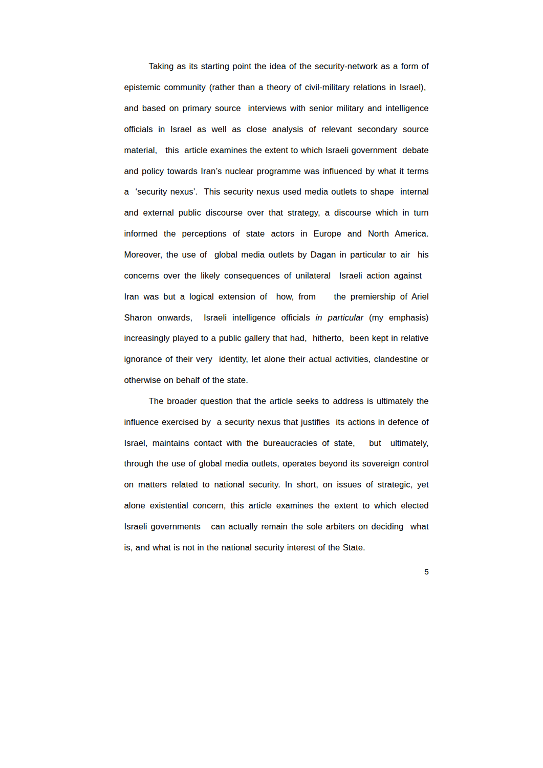Taking as its starting point the idea of the security-network as a form of epistemic community (rather than a theory of civil-military relations in Israel), and based on primary source interviews with senior military and intelligence officials in Israel as well as close analysis of relevant secondary source material, this article examines the extent to which Israeli government debate and policy towards Iran’s nuclear programme was influenced by what it terms a ‘security nexus’. This security nexus used media outlets to shape internal and external public discourse over that strategy, a discourse which in turn informed the perceptions of state actors in Europe and North America. Moreover, the use of global media outlets by Dagan in particular to air his concerns over the likely consequences of unilateral Israeli action against Iran was but a logical extension of how, from the premiership of Ariel Sharon onwards, Israeli intelligence officials in particular (my emphasis) increasingly played to a public gallery that had, hitherto, been kept in relative ignorance of their very identity, let alone their actual activities, clandestine or otherwise on behalf of the state.
The broader question that the article seeks to address is ultimately the influence exercised by a security nexus that justifies its actions in defence of Israel, maintains contact with the bureaucracies of state, but ultimately, through the use of global media outlets, operates beyond its sovereign control on matters related to national security. In short, on issues of strategic, yet alone existential concern, this article examines the extent to which elected Israeli governments can actually remain the sole arbiters on deciding what is, and what is not in the national security interest of the State.
5